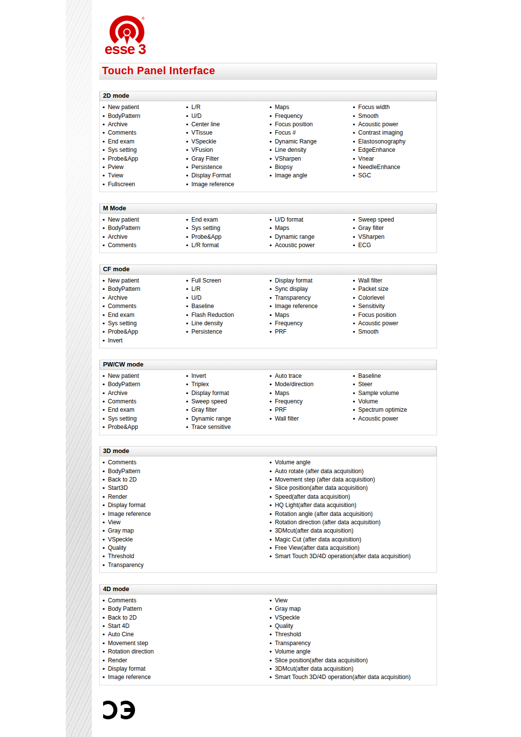®
esse 3
Touch Panel Interface
2D mode
New patient
BodyPattern
Archive
Comments
End exam
Sys setting
Probe&App
Pview
Tview
Fullscreen
L/R
U/D
Center line
VTissue
VSpeckle
VFusion
Gray Filter
Persistence
Display Format
Image reference
Maps
Frequency
Focus position
Focus #
Dynamic Range
Line density
VSharpen
Biopsy
Image angle
Focus width
Smooth
Acoustic power
Contrast imaging
Elastosonography
EdgeEnhance
Vnear
NeedleEnhance
SGC
M Mode
New patient
BodyPattern
Archive
Comments
End exam
Sys setting
Probe&App
L/R format
U/D format
Maps
Dynamic range
Acoustic power
Sweep speed
Gray filter
VSharpen
ECG
CF mode
New patient
BodyPattern
Archive
Comments
End exam
Sys setting
Probe&App
Invert
Full Screen
L/R
U/D
Baseline
Flash Reduction
Line density
Persistence
Display format
Sync display
Transparency
Image reference
Maps
Frequency
PRF
Wall filter
Packet size
Colorlevel
Sensitivity
Focus position
Acoustic power
Smooth
PW/CW mode
New patient
BodyPattern
Archive
Comments
End exam
Sys setting
Probe&App
Invert
Triplex
Display format
Sweep speed
Gray filter
Dynamic range
Trace sensitive
Auto trace
Mode/direction
Maps
Frequency
PRF
Wall filter
Baseline
Steer
Sample volume
Volume
Spectrum optimize
Acoustic power
3D mode
Comments
BodyPattern
Back to 2D
Start3D
Render
Display format
Image reference
View
Gray map
VSpeckle
Quality
Threshold
Transparency
Volume angle
Auto rotate (after data acquisition)
Movement step (after data acquisition)
Slice position(after data acquisition)
Speed(after data acquisition)
HQ Light(after data acquisition)
Rotation angle (after data acquisition)
Rotation direction (after data acquisition)
3DMcut(after data acquisition)
Magic Cut (after data acquisition)
Free View(after data acquisition)
Smart Touch 3D/4D operation(after data acquisition)
4D mode
Comments
Body Pattern
Back to 2D
Start 4D
Auto Cine
Movement step
Rotation direction
Render
Display format
Image reference
View
Gray map
VSpeckle
Quality
Threshold
Transparency
Volume angle
Slice position(after data acquisition)
3DMcut(after data acquisition)
Smart Touch 3D/4D operation(after data acquisition)